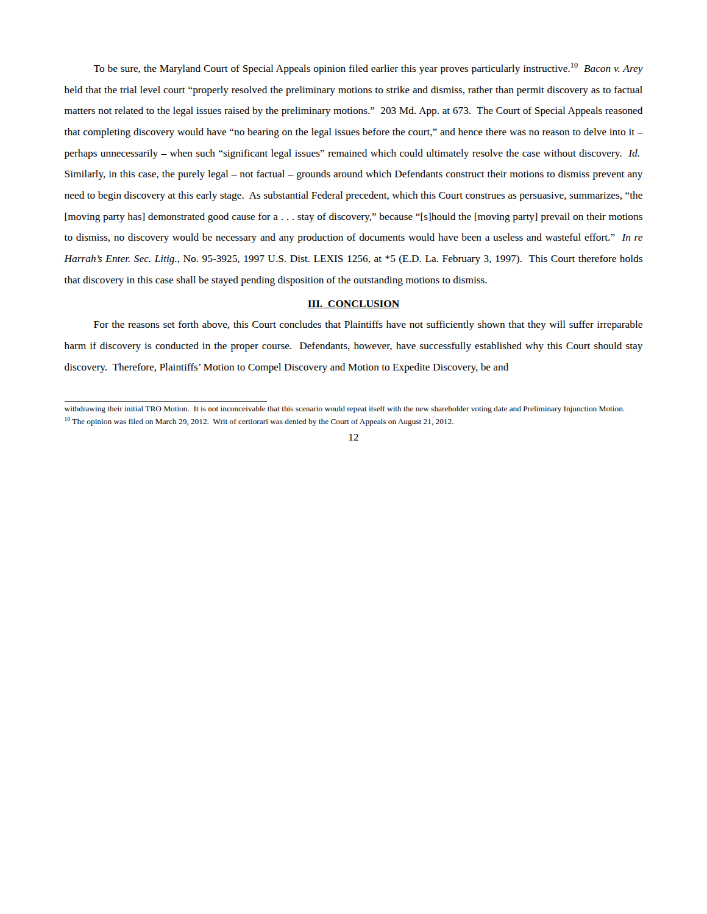To be sure, the Maryland Court of Special Appeals opinion filed earlier this year proves particularly instructive.10 Bacon v. Arey held that the trial level court “properly resolved the preliminary motions to strike and dismiss, rather than permit discovery as to factual matters not related to the legal issues raised by the preliminary motions.” 203 Md. App. at 673. The Court of Special Appeals reasoned that completing discovery would have “no bearing on the legal issues before the court,” and hence there was no reason to delve into it – perhaps unnecessarily – when such “significant legal issues” remained which could ultimately resolve the case without discovery. Id. Similarly, in this case, the purely legal – not factual – grounds around which Defendants construct their motions to dismiss prevent any need to begin discovery at this early stage. As substantial Federal precedent, which this Court construes as persuasive, summarizes, “the [moving party has] demonstrated good cause for a . . . stay of discovery,” because “[s]hould the [moving party] prevail on their motions to dismiss, no discovery would be necessary and any production of documents would have been a useless and wasteful effort.” In re Harrah’s Enter. Sec. Litig., No. 95-3925, 1997 U.S. Dist. LEXIS 1256, at *5 (E.D. La. February 3, 1997). This Court therefore holds that discovery in this case shall be stayed pending disposition of the outstanding motions to dismiss.
III. CONCLUSION
For the reasons set forth above, this Court concludes that Plaintiffs have not sufficiently shown that they will suffer irreparable harm if discovery is conducted in the proper course. Defendants, however, have successfully established why this Court should stay discovery. Therefore, Plaintiffs’ Motion to Compel Discovery and Motion to Expedite Discovery, be and
withdrawing their initial TRO Motion. It is not inconceivable that this scenario would repeat itself with the new shareholder voting date and Preliminary Injunction Motion.
10 The opinion was filed on March 29, 2012. Writ of certiorari was denied by the Court of Appeals on August 21, 2012.
12